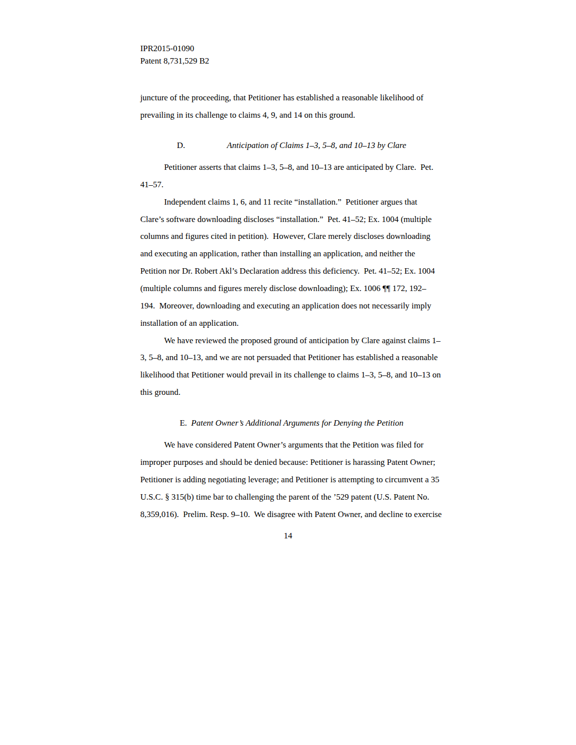IPR2015-01090
Patent 8,731,529 B2
juncture of the proceeding, that Petitioner has established a reasonable likelihood of prevailing in its challenge to claims 4, 9, and 14 on this ground.
D. Anticipation of Claims 1–3, 5–8, and 10–13 by Clare
Petitioner asserts that claims 1–3, 5–8, and 10–13 are anticipated by Clare. Pet. 41–57.
Independent claims 1, 6, and 11 recite “installation.” Petitioner argues that Clare’s software downloading discloses “installation.” Pet. 41–52; Ex. 1004 (multiple columns and figures cited in petition). However, Clare merely discloses downloading and executing an application, rather than installing an application, and neither the Petition nor Dr. Robert Akl’s Declaration address this deficiency. Pet. 41–52; Ex. 1004 (multiple columns and figures merely disclose downloading); Ex. 1006 ¶¶ 172, 192–194. Moreover, downloading and executing an application does not necessarily imply installation of an application.
We have reviewed the proposed ground of anticipation by Clare against claims 1–3, 5–8, and 10–13, and we are not persuaded that Petitioner has established a reasonable likelihood that Petitioner would prevail in its challenge to claims 1–3, 5–8, and 10–13 on this ground.
E. Patent Owner’s Additional Arguments for Denying the Petition
We have considered Patent Owner’s arguments that the Petition was filed for improper purposes and should be denied because: Petitioner is harassing Patent Owner; Petitioner is adding negotiating leverage; and Petitioner is attempting to circumvent a 35 U.S.C. § 315(b) time bar to challenging the parent of the ’529 patent (U.S. Patent No. 8,359,016). Prelim. Resp. 9–10. We disagree with Patent Owner, and decline to exercise
14